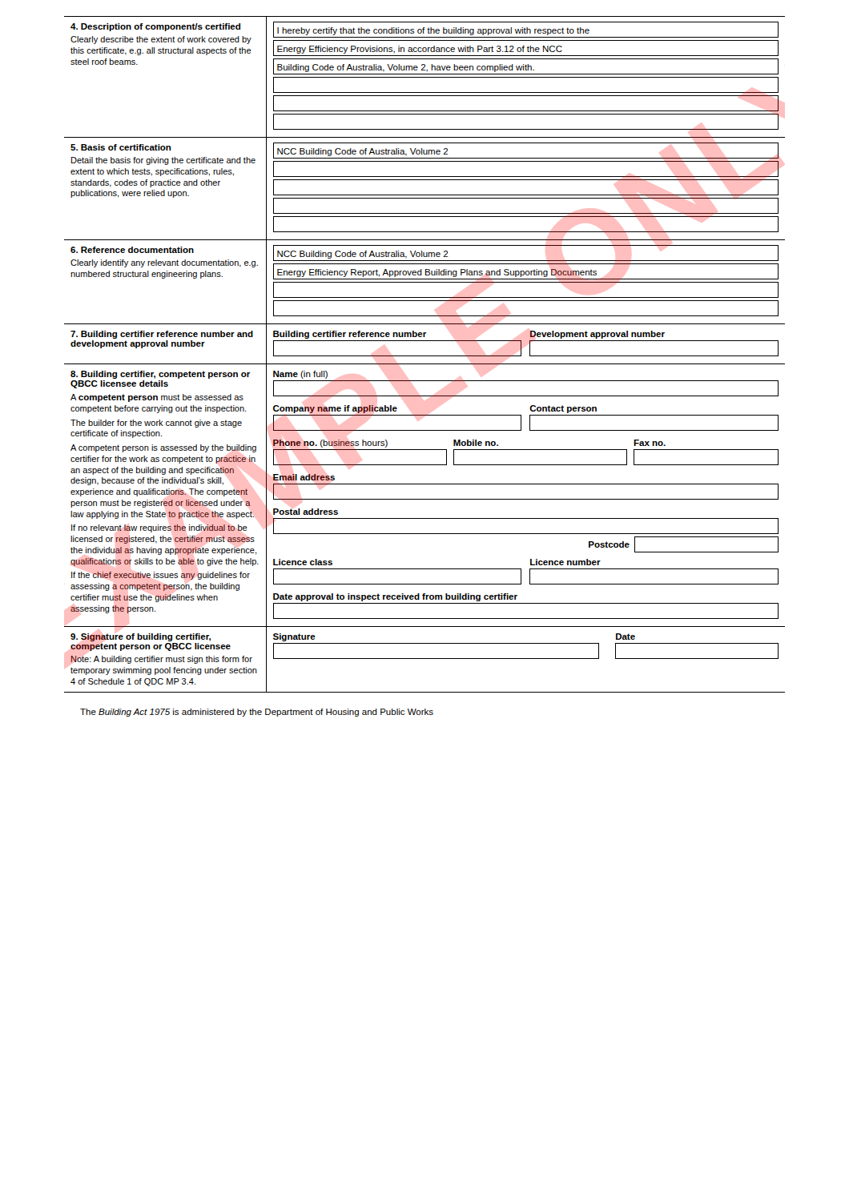EXAMPLE ONLY
| 4. Description of component/s certified Clearly describe the extent of work covered by this certificate, e.g. all structural aspects of the steel roof beams. | I hereby certify that the conditions of the building approval with respect to the Energy Efficiency Provisions, in accordance with Part 3.12 of the NCC Building Code of Australia, Volume 2, have been complied with. |
| 5. Basis of certification Detail the basis for giving the certificate and the extent to which tests, specifications, rules, standards, codes of practice and other publications, were relied upon. | NCC Building Code of Australia, Volume 2 |
| 6. Reference documentation Clearly identify any relevant documentation, e.g. numbered structural engineering plans. | NCC Building Code of Australia, Volume 2 Energy Efficiency Report, Approved Building Plans and Supporting Documents |
| 7. Building certifier reference number and development approval number | Building certifier reference number Development approval number |
| 8. Building certifier, competent person or QBCC licensee details A competent person must be assessed as competent before carrying out the inspection. The builder for the work cannot give a stage certificate of inspection. A competent person is assessed by the building certifier for the work as competent to practice in an aspect of the building and specification design, because of the individual’s skill, experience and qualifications. The competent person must be registered or licensed under a law applying in the State to practice the aspect. If no relevant law requires the individual to be licensed or registered, the certifier must assess the individual as having appropriate experience, qualifications or skills to be able to give the help. If the chief executive issues any guidelines for assessing a competent person, the building certifier must use the guidelines when assessing the person. | Name (in full) Company name if applicable Contact person Phone no. (business hours) Mobile no. Fax no. Email address Postal address Postcode Licence class Licence number Date approval to inspect received from building certifier |
| 9. Signature of building certifier, competent person or QBCC licensee Note: A building certifier must sign this form for temporary swimming pool fencing under section 4 of Schedule 1 of QDC MP 3.4. | Signature Date |
The Building Act 1975 is administered by the Department of Housing and Public Works